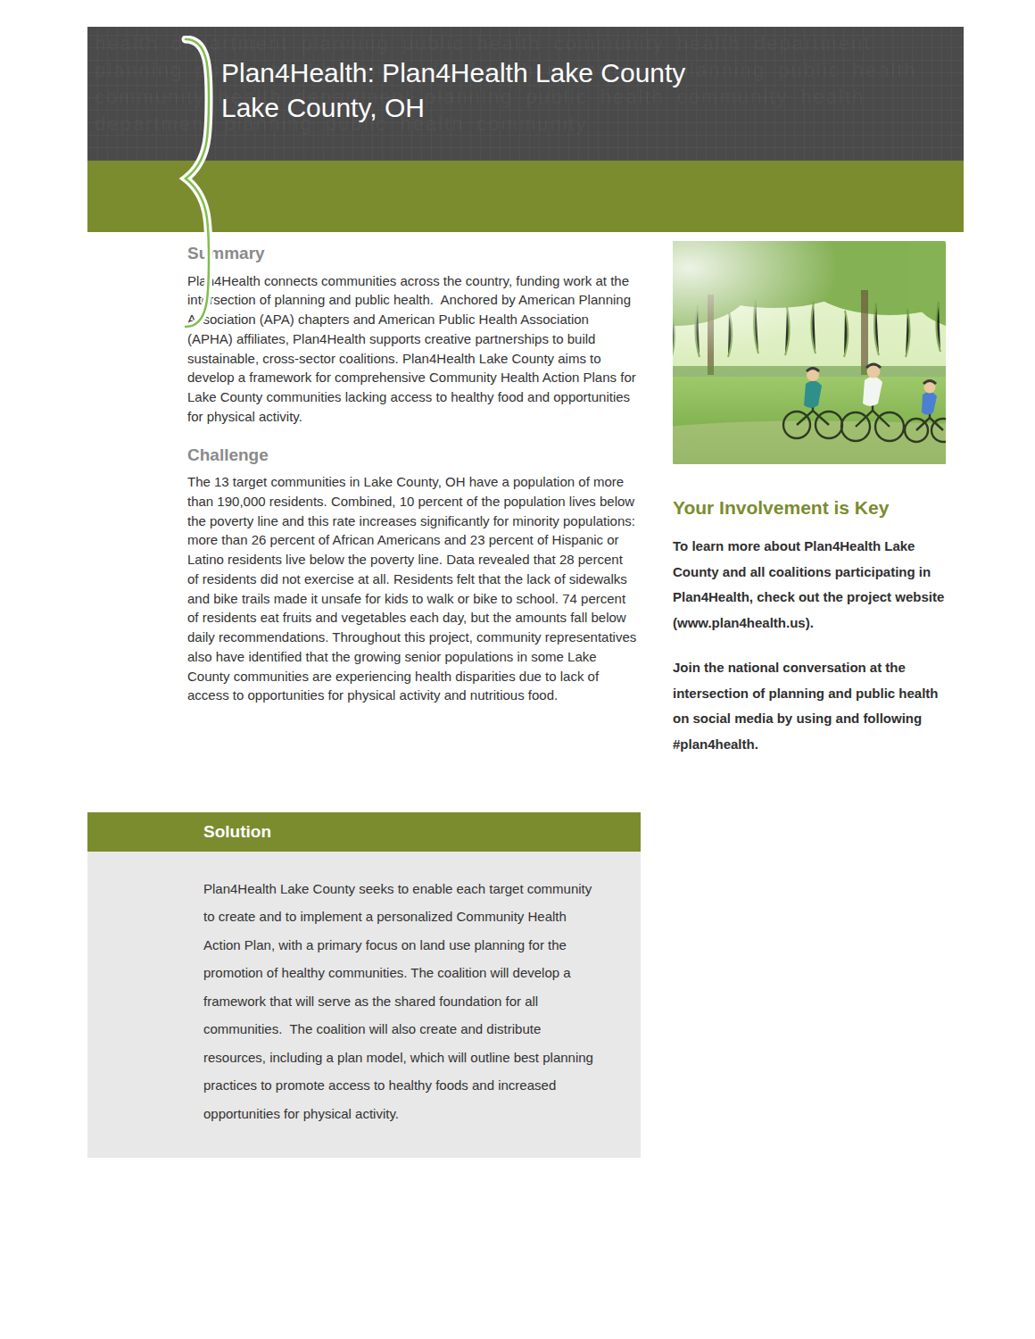Plan4Health: Plan4Health Lake County
Lake County, OH
Summary
Plan4Health connects communities across the country, funding work at the intersection of planning and public health. Anchored by American Planning Association (APA) chapters and American Public Health Association (APHA) affiliates, Plan4Health supports creative partnerships to build sustainable, cross-sector coalitions. Plan4Health Lake County aims to develop a framework for comprehensive Community Health Action Plans for Lake County communities lacking access to healthy food and opportunities for physical activity.
Challenge
The 13 target communities in Lake County, OH have a population of more than 190,000 residents. Combined, 10 percent of the population lives below the poverty line and this rate increases significantly for minority populations: more than 26 percent of African Americans and 23 percent of Hispanic or Latino residents live below the poverty line. Data revealed that 28 percent of residents did not exercise at all. Residents felt that the lack of sidewalks and bike trails made it unsafe for kids to walk or bike to school. 74 percent of residents eat fruits and vegetables each day, but the amounts fall below daily recommendations. Throughout this project, community representatives also have identified that the growing senior populations in some Lake County communities are experiencing health disparities due to lack of access to opportunities for physical activity and nutritious food.
Your Involvement is Key
To learn more about Plan4Health Lake County and all coalitions participating in Plan4Health, check out the project website (www.plan4health.us).
Join the national conversation at the intersection of planning and public health on social media by using and following #plan4health.
Solution
Plan4Health Lake County seeks to enable each target community to create and to implement a personalized Community Health Action Plan, with a primary focus on land use planning for the promotion of healthy communities. The coalition will develop a framework that will serve as the shared foundation for all communities. The coalition will also create and distribute resources, including a plan model, which will outline best planning practices to promote access to healthy foods and increased opportunities for physical activity.